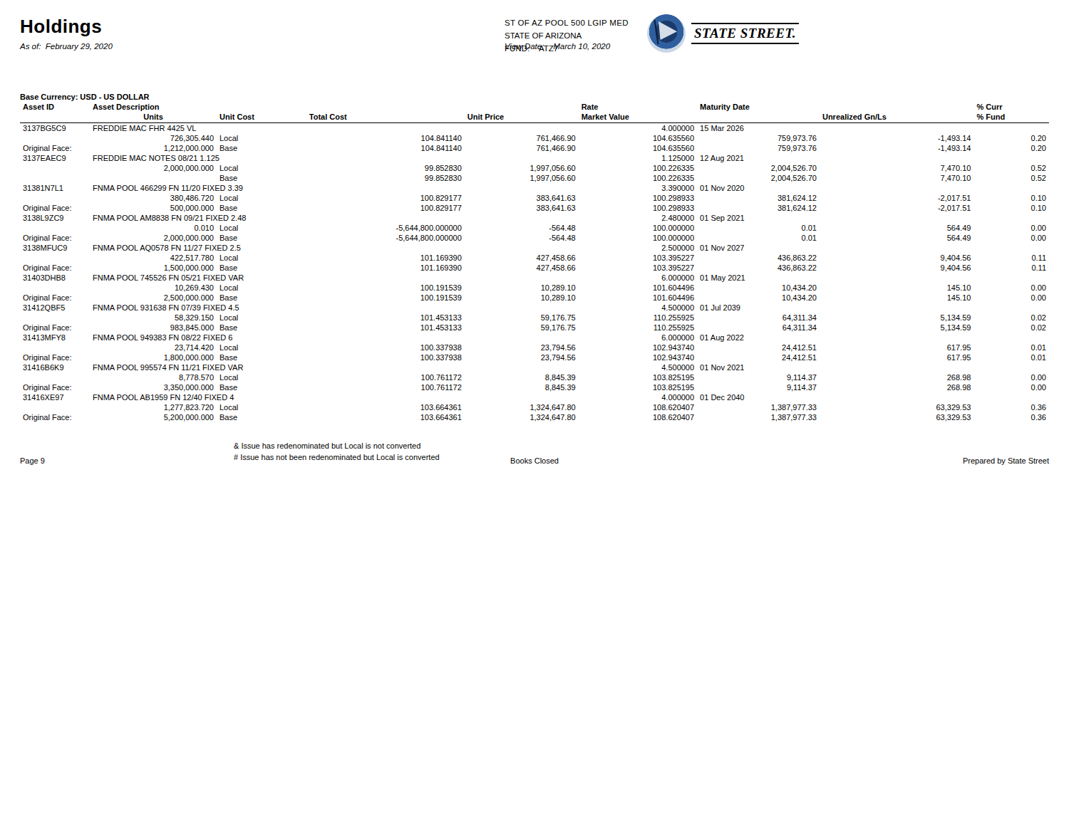Holdings
ST OF AZ POOL 500 LGIP MED
STATE OF ARIZONA
FUND: ATZ7
STATE STREET.
As of: February 29, 2020 View Date: March 10, 2020
Base Currency: USD - US DOLLAR
| Asset ID | Asset Description | | | | Rate | Maturity Date | | % Curr |
| --- | --- | --- | --- | --- | --- | --- | --- | --- |
| | Units | Unit Cost | Total Cost | Unit Price | Market Value | | Unrealized Gn/Ls | % Fund |
| 3137BG5C9 | FREDDIE MAC FHR 4425 VL | 4.000000 | 15 Mar 2026 | | |
| | 726,305.440 | Local | 104.841140 | 761,466.90 | 104.635560 | 759,973.76 | -1,493.14 | 0.20 |
| Original Face: | 1,212,000.000 | Base | 104.841140 | 761,466.90 | 104.635560 | 759,973.76 | -1,493.14 | 0.20 |
| 3137EAEC9 | FREDDIE MAC NOTES 08/21 1.125 | 1.125000 | 12 Aug 2021 | | |
| | 2,000,000.000 | Local | 99.852830 | 1,997,056.60 | 100.226335 | 2,004,526.70 | 7,470.10 | 0.52 |
| | | Base | 99.852830 | 1,997,056.60 | 100.226335 | 2,004,526.70 | 7,470.10 | 0.52 |
| 31381N7L1 | FNMA POOL 466299 FN 11/20 FIXED 3.39 | 3.390000 | 01 Nov 2020 | | |
| | 380,486.720 | Local | 100.829177 | 383,641.63 | 100.298933 | 381,624.12 | -2,017.51 | 0.10 |
| Original Face: | 500,000.000 | Base | 100.829177 | 383,641.63 | 100.298933 | 381,624.12 | -2,017.51 | 0.10 |
| 3138L9ZC9 | FNMA POOL AM8838 FN 09/21 FIXED 2.48 | 2.480000 | 01 Sep 2021 | | |
| | 0.010 | Local | -5,644,800.000000 | -564.48 | 100.000000 | 0.01 | 564.49 | 0.00 |
| Original Face: | 2,000,000.000 | Base | -5,644,800.000000 | -564.48 | 100.000000 | 0.01 | 564.49 | 0.00 |
| 3138MFUC9 | FNMA POOL AQ0578 FN 11/27 FIXED 2.5 | 2.500000 | 01 Nov 2027 | | |
| | 422,517.780 | Local | 101.169390 | 427,458.66 | 103.395227 | 436,863.22 | 9,404.56 | 0.11 |
| Original Face: | 1,500,000.000 | Base | 101.169390 | 427,458.66 | 103.395227 | 436,863.22 | 9,404.56 | 0.11 |
| 31403DHB8 | FNMA POOL 745526 FN 05/21 FIXED VAR | 6.000000 | 01 May 2021 | | |
| | 10,269.430 | Local | 100.191539 | 10,289.10 | 101.604496 | 10,434.20 | 145.10 | 0.00 |
| Original Face: | 2,500,000.000 | Base | 100.191539 | 10,289.10 | 101.604496 | 10,434.20 | 145.10 | 0.00 |
| 31412QBF5 | FNMA POOL 931638 FN 07/39 FIXED 4.5 | 4.500000 | 01 Jul 2039 | | |
| | 58,329.150 | Local | 101.453133 | 59,176.75 | 110.255925 | 64,311.34 | 5,134.59 | 0.02 |
| Original Face: | 983,845.000 | Base | 101.453133 | 59,176.75 | 110.255925 | 64,311.34 | 5,134.59 | 0.02 |
| 31413MFY8 | FNMA POOL 949383 FN 08/22 FIXED 6 | 6.000000 | 01 Aug 2022 | | |
| | 23,714.420 | Local | 100.337938 | 23,794.56 | 102.943740 | 24,412.51 | 617.95 | 0.01 |
| Original Face: | 1,800,000.000 | Base | 100.337938 | 23,794.56 | 102.943740 | 24,412.51 | 617.95 | 0.01 |
| 31416B6K9 | FNMA POOL 995574 FN 11/21 FIXED VAR | 4.500000 | 01 Nov 2021 | | |
| | 8,778.570 | Local | 100.761172 | 8,845.39 | 103.825195 | 9,114.37 | 268.98 | 0.00 |
| Original Face: | 3,350,000.000 | Base | 100.761172 | 8,845.39 | 103.825195 | 9,114.37 | 268.98 | 0.00 |
| 31416XE97 | FNMA POOL AB1959 FN 12/40 FIXED 4 | 4.000000 | 01 Dec 2040 | | |
| | 1,277,823.720 | Local | 103.664361 | 1,324,647.80 | 108.620407 | 1,387,977.33 | 63,329.53 | 0.36 |
| Original Face: | 5,200,000.000 | Base | 103.664361 | 1,324,647.80 | 108.620407 | 1,387,977.33 | 63,329.53 | 0.36 |
& Issue has redenominated but Local is not converted
# Issue has not been redenominated but Local is converted
Page 9
Books Closed
Prepared by State Street